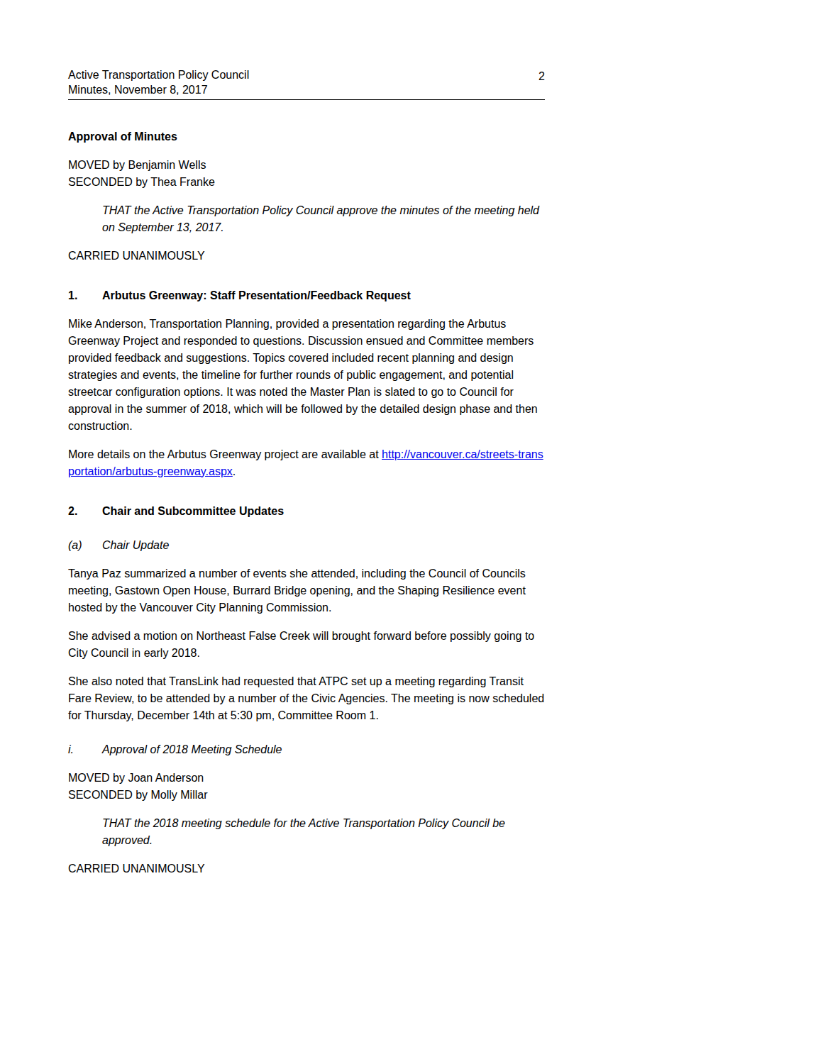Active Transportation Policy Council
Minutes, November 8, 2017
2
Approval of Minutes
MOVED by Benjamin Wells
SECONDED by Thea Franke
THAT the Active Transportation Policy Council approve the minutes of the meeting held on September 13, 2017.
CARRIED UNANIMOUSLY
1. Arbutus Greenway: Staff Presentation/Feedback Request
Mike Anderson, Transportation Planning, provided a presentation regarding the Arbutus Greenway Project and responded to questions. Discussion ensued and Committee members provided feedback and suggestions. Topics covered included recent planning and design strategies and events, the timeline for further rounds of public engagement, and potential streetcar configuration options. It was noted the Master Plan is slated to go to Council for approval in the summer of 2018, which will be followed by the detailed design phase and then construction.
More details on the Arbutus Greenway project are available at http://vancouver.ca/streets-transportation/arbutus-greenway.aspx.
2. Chair and Subcommittee Updates
(a) Chair Update
Tanya Paz summarized a number of events she attended, including the Council of Councils meeting, Gastown Open House, Burrard Bridge opening, and the Shaping Resilience event hosted by the Vancouver City Planning Commission.
She advised a motion on Northeast False Creek will brought forward before possibly going to City Council in early 2018.
She also noted that TransLink had requested that ATPC set up a meeting regarding Transit Fare Review, to be attended by a number of the Civic Agencies. The meeting is now scheduled for Thursday, December 14th at 5:30 pm, Committee Room 1.
i. Approval of 2018 Meeting Schedule
MOVED by Joan Anderson
SECONDED by Molly Millar
THAT the 2018 meeting schedule for the Active Transportation Policy Council be approved.
CARRIED UNANIMOUSLY